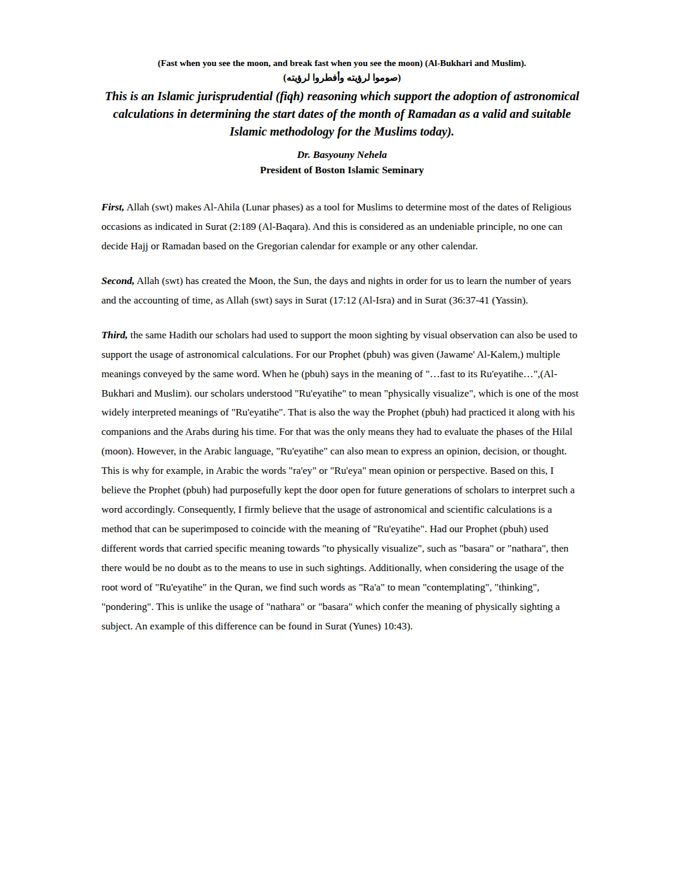(Fast when you see the moon, and break fast when you see the moon) (Al-Bukhari and Muslim).
(صوموا لرؤيته وأفطروا لرؤيته)
This is an Islamic jurisprudential (fiqh) reasoning which support the adoption of astronomical calculations in determining the start dates of the month of Ramadan as a valid and suitable Islamic methodology for the Muslims today).
Dr. Basyouny Nehela
President of Boston Islamic Seminary
First, Allah (swt) makes Al-Ahila (Lunar phases) as a tool for Muslims to determine most of the dates of Religious occasions as indicated in Surat (2:189 (Al-Baqara). And this is considered as an undeniable principle, no one can decide Hajj or Ramadan based on the Gregorian calendar for example or any other calendar.
Second, Allah (swt) has created the Moon, the Sun, the days and nights in order for us to learn the number of years and the accounting of time, as Allah (swt) says in Surat (17:12 (Al-Isra) and in Surat (36:37-41 (Yassin).
Third, the same Hadith our scholars had used to support the moon sighting by visual observation can also be used to support the usage of astronomical calculations. For our Prophet (pbuh) was given (Jawame' Al-Kalem,) multiple meanings conveyed by the same word. When he (pbuh) says in the meaning of "…fast to its Ru'eyatihe…",(Al-Bukhari and Muslim). our scholars understood "Ru'eyatihe" to mean "physically visualize", which is one of the most widely interpreted meanings of "Ru'eyatihe". That is also the way the Prophet (pbuh) had practiced it along with his companions and the Arabs during his time. For that was the only means they had to evaluate the phases of the Hilal (moon). However, in the Arabic language, "Ru'eyatihe" can also mean to express an opinion, decision, or thought. This is why for example, in Arabic the words "ra'ey" or "Ru'eya" mean opinion or perspective. Based on this, I believe the Prophet (pbuh) had purposefully kept the door open for future generations of scholars to interpret such a word accordingly. Consequently, I firmly believe that the usage of astronomical and scientific calculations is a method that can be superimposed to coincide with the meaning of "Ru'eyatihe". Had our Prophet (pbuh) used different words that carried specific meaning towards "to physically visualize", such as "basara" or "nathara", then there would be no doubt as to the means to use in such sightings. Additionally, when considering the usage of the root word of "Ru'eyatihe" in the Quran, we find such words as "Ra'a" to mean "contemplating", "thinking", "pondering". This is unlike the usage of "nathara" or "basara" which confer the meaning of physically sighting a subject. An example of this difference can be found in Surat (Yunes) 10:43).